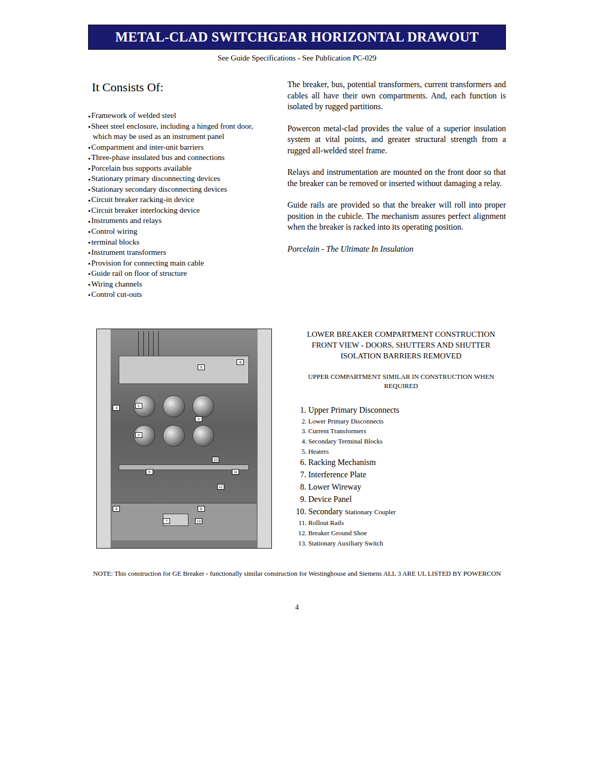METAL-CLAD SWITCHGEAR HORIZONTAL DRAWOUT
See Guide Specifications - See Publication PC-029
It Consists Of:
Framework of welded steel
Sheet steel enclosure, including a hinged front door, which may be used as an instrument panel
Compartment and inter-unit barriers
Three-phase insulated bus and connections
Porcelain bus supports available
Stationary primary disconnecting devices
Stationary secondary disconnecting devices
Circuit breaker racking-in device
Circuit breaker interlocking device
Instruments and relays
Control wiring
terminal blocks
Instrument transformers
Provision for connecting main cable
Guide rail on floor of structure
Wiring channels
Control cut-outs
The breaker, bus, potential transformers, current transformers and cables all have their own compartments. And, each function is isolated by rugged partitions.
Powercon metal-clad provides the value of a superior insulation system at vital points, and greater structural strength from a rugged all-welded steel frame.
Relays and instrumentation are mounted on the front door so that the breaker can be removed or inserted without damaging a relay.
Guide rails are provided so that the breaker will roll into proper position in the cubicle. The mechanism assures perfect alignment when the breaker is racked into its operating position.
Porcelain - The Ultimate In Insulation
1
2
3
4
5
6
6
7
8
9
10
11
12
13
LOWER BREAKER COMPARTMENT CONSTRUCTION
FRONT VIEW - DOORS, SHUTTERS AND SHUTTER
ISOLATION BARRIERS REMOVED
UPPER COMPARTMENT SIMILAR IN CONSTRUCTION WHEN REQUIRED
Upper Primary Disconnects
Lower Primary Disconnects
Current Transformers
Secondary Terminal Blocks
Heaters
Racking Mechanism
Interference Plate
Lower Wireway
Device Panel
Secondary Stationary Coupler
Rollout Rails
Breaker Ground Shoe
Stationary Auxiliary Switch
NOTE: This construction for GE Breaker - functionally similar construction for Westinghouse and Siemens ALL 3 ARE UL LISTED BY POWERCON
4